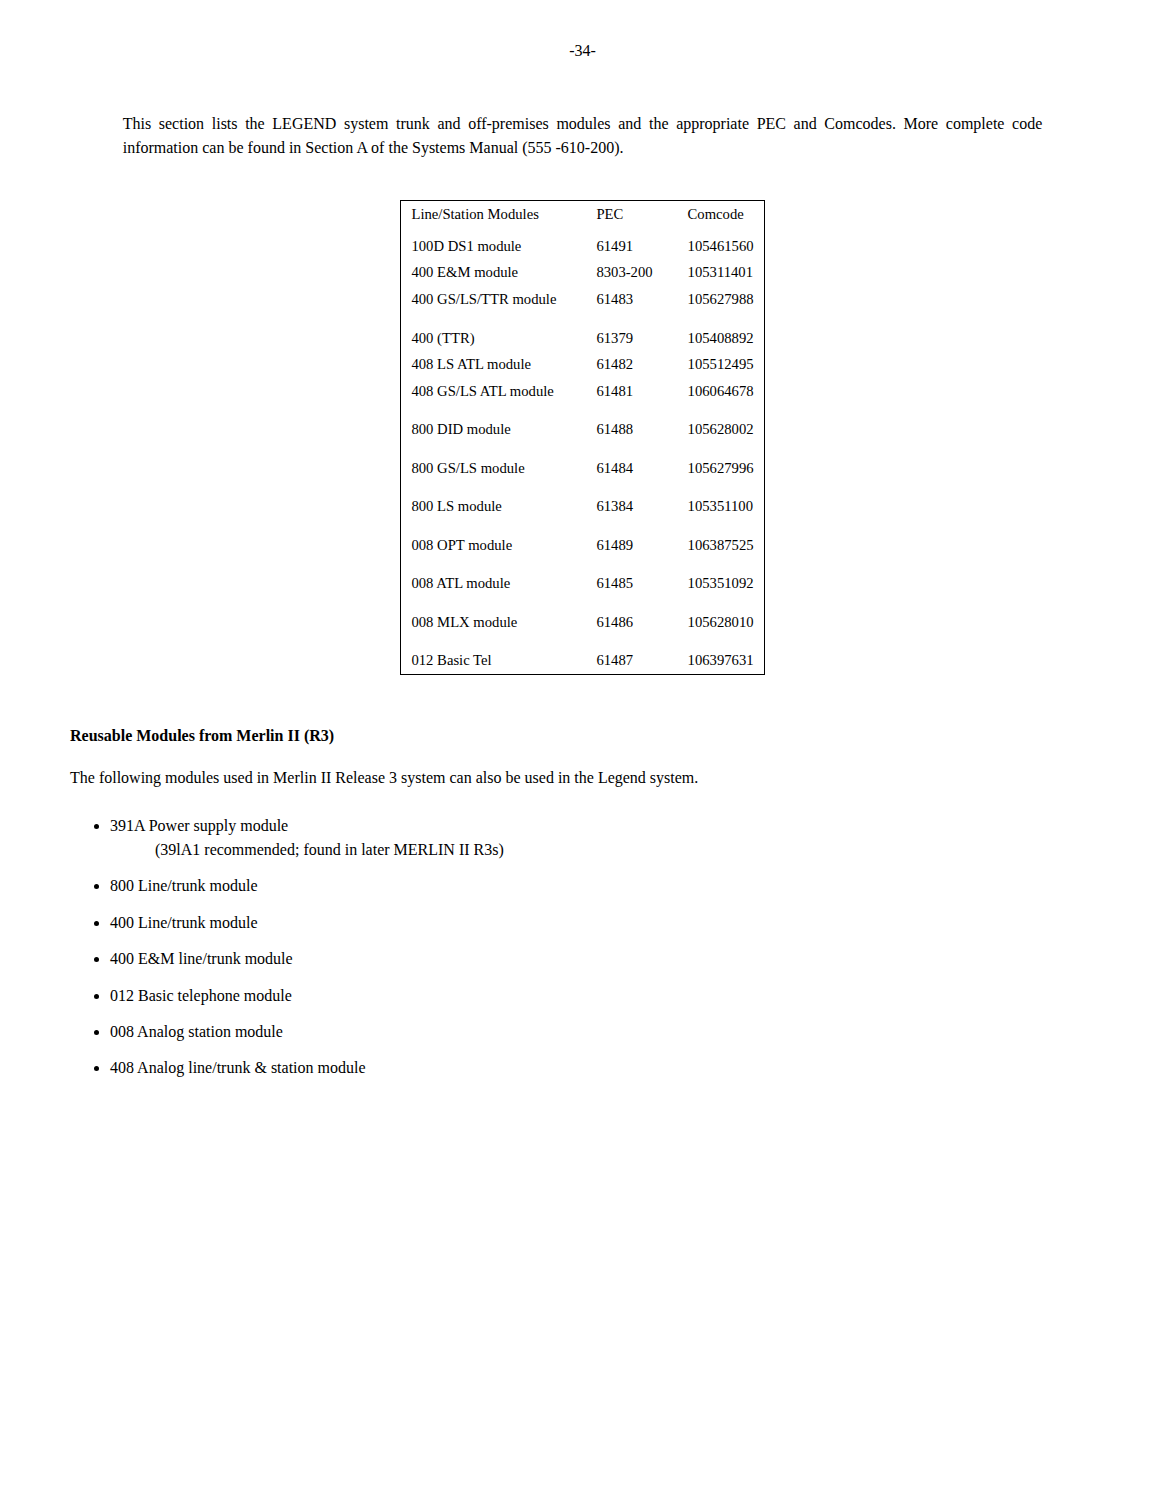-34-
This section lists the LEGEND system trunk and off-premises modules and the appropriate PEC and Comcodes. More complete code information can be found in Section A of the Systems Manual (555 -610-200).
| Line/Station Modules | PEC | Comcode |
| 100D DS1 module | 61491 | 105461560 |
| 400 E&M module | 8303-200 | 105311401 |
| 400 GS/LS/TTR module | 61483 | 105627988 |
| 400 (TTR) | 61379 | 105408892 |
| 408 LS ATL module | 61482 | 105512495 |
| 408 GS/LS ATL module | 61481 | 106064678 |
| 800 DID module | 61488 | 105628002 |
| 800 GS/LS module | 61484 | 105627996 |
| 800 LS module | 61384 | 105351100 |
| 008 OPT module | 61489 | 106387525 |
| 008 ATL module | 61485 | 105351092 |
| 008 MLX module | 61486 | 105628010 |
| 012 Basic Tel | 61487 | 106397631 |
Reusable Modules from Merlin II (R3)
The following modules used in Merlin II Release 3 system can also be used in the Legend system.
391A Power supply module (39lA1 recommended; found in later MERLIN II R3s)
800 Line/trunk module
400 Line/trunk module
400 E&M line/trunk module
012 Basic telephone module
008 Analog station module
408 Analog line/trunk & station module